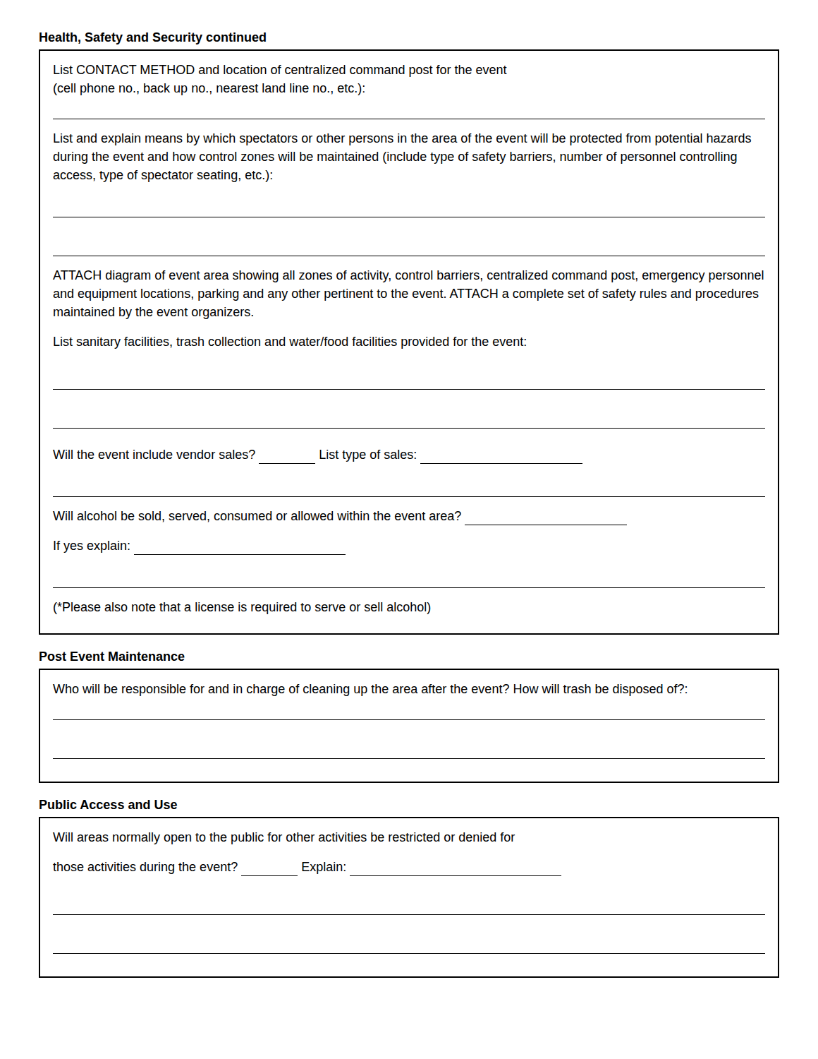Health, Safety and Security continued
List CONTACT METHOD and location of centralized command post for the event
(cell phone no., back up no., nearest land line no., etc.):
List and explain means by which spectators or other persons in the area of the event will be protected from potential hazards during the event and how control zones will be maintained (include type of safety barriers, number of personnel controlling access, type of spectator seating, etc.):
ATTACH diagram of event area showing all zones of activity, control barriers, centralized command post, emergency personnel and equipment locations, parking and any other pertinent to the event. ATTACH a complete set of safety rules and procedures maintained by the event organizers.
List sanitary facilities, trash collection and water/food facilities provided for the event:
Will the event include vendor sales? List type of sales:
Will alcohol be sold, served, consumed or allowed within the event area?
If yes explain:
(*Please also note that a license is required to serve or sell alcohol)
Post Event Maintenance
Who will be responsible for and in charge of cleaning up the area after the event? How will trash be disposed of?:
Public Access and Use
Will areas normally open to the public for other activities be restricted or denied for
those activities during the event? Explain: